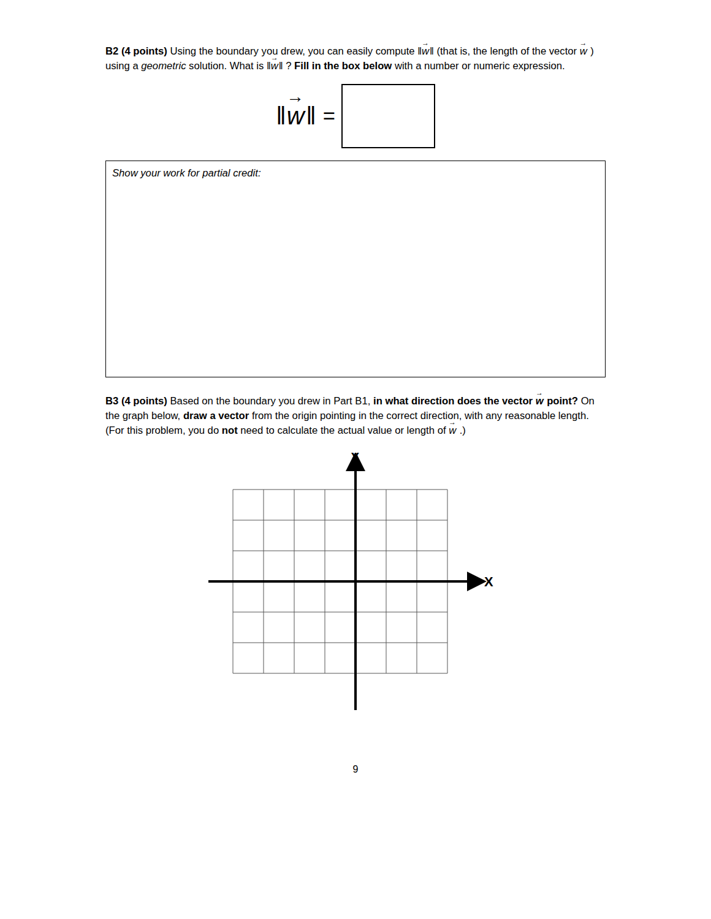B2 (4 points) Using the boundary you drew, you can easily compute ‖w‖ (that is, the length of the vector w ) using a geometric solution. What is ‖w‖ ? Fill in the box below with a number or numeric expression.
‖w‖ =
Show your work for partial credit:
B3 (4 points) Based on the boundary you drew in Part B1, in what direction does the vector w point? On the graph below, draw a vector from the origin pointing in the correct direction, with any reasonable length. (For this problem, you do not need to calculate the actual value or length of w .)
Y X
9